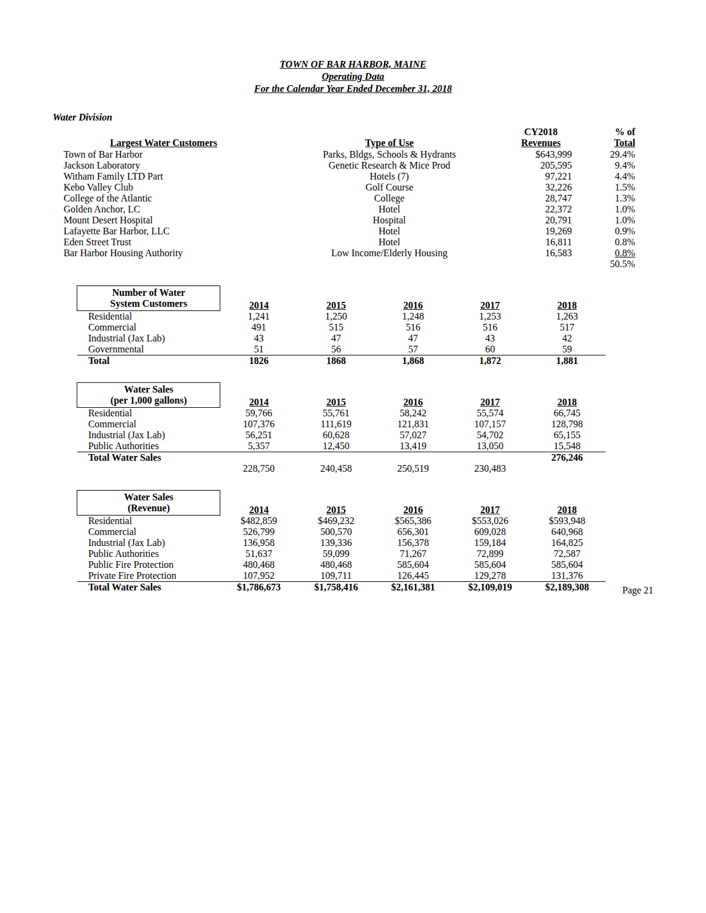TOWN OF BAR HARBOR, MAINE
Operating Data
For the Calendar Year Ended December 31, 2018
Water Division
| | | CY2018 | % of |
| Largest Water Customers | Type of Use | Revenues | Total |
| Town of Bar Harbor | Parks, Bldgs, Schools & Hydrants | $643,999 | 29.4% |
| Jackson Laboratory | Genetic Research & Mice Prod | 205,595 | 9.4% |
| Witham Family LTD Part | Hotels (7) | 97,221 | 4.4% |
| Kebo Valley Club | Golf Course | 32,226 | 1.5% |
| College of the Atlantic | College | 28,747 | 1.3% |
| Golden Anchor, LC | Hotel | 22,372 | 1.0% |
| Mount Desert Hospital | Hospital | 20,791 | 1.0% |
| Lafayette Bar Harbor, LLC | Hotel | 19,269 | 0.9% |
| Eden Street Trust | Hotel | 16,811 | 0.8% |
| Bar Harbor Housing Authority | Low Income/Elderly Housing | 16,583 | 0.8% |
| | | | 50.5% |
| Number of Water System Customers | 2014 | 2015 | 2016 | 2017 | 2018 |
| Residential | 1,241 | 1,250 | 1,248 | 1,253 | 1,263 |
| Commercial | 491 | 515 | 516 | 516 | 517 |
| Industrial (Jax Lab) | 43 | 47 | 47 | 43 | 42 |
| Governmental | 51 | 56 | 57 | 60 | 59 |
| Total | 1826 | 1868 | 1,868 | 1,872 | 1,881 |
| Water Sales (per 1,000 gallons) | 2014 | 2015 | 2016 | 2017 | 2018 |
| Residential | 59,766 | 55,761 | 58,242 | 55,574 | 66,745 |
| Commercial | 107,376 | 111,619 | 121,831 | 107,157 | 128,798 |
| Industrial (Jax Lab) | 56,251 | 60,628 | 57,027 | 54,702 | 65,155 |
| Public Authorities | 5,357 | 12,450 | 13,419 | 13,050 | 15,548 |
| Total Water Sales | | | | | 276,246 |
| | 228,750 | 240,458 | 250,519 | 230,483 | |
| Water Sales (Revenue) | 2014 | 2015 | 2016 | 2017 | 2018 |
| Residential | $482,859 | $469,232 | $565,386 | $553,026 | $593,948 |
| Commercial | 526,799 | 500,570 | 656,301 | 609,028 | 640,968 |
| Industrial (Jax Lab) | 136,958 | 139,336 | 156,378 | 159,184 | 164,825 |
| Public Authorities | 51,637 | 59,099 | 71,267 | 72,899 | 72,587 |
| Public Fire Protection | 480,468 | 480,468 | 585,604 | 585,604 | 585,604 |
| Private Fire Protection | 107,952 | 109,711 | 126,445 | 129,278 | 131,376 |
| Total Water Sales | $1,786,673 | $1,758,416 | $2,161,381 | $2,109,019 | $2,189,308 |
Page 21